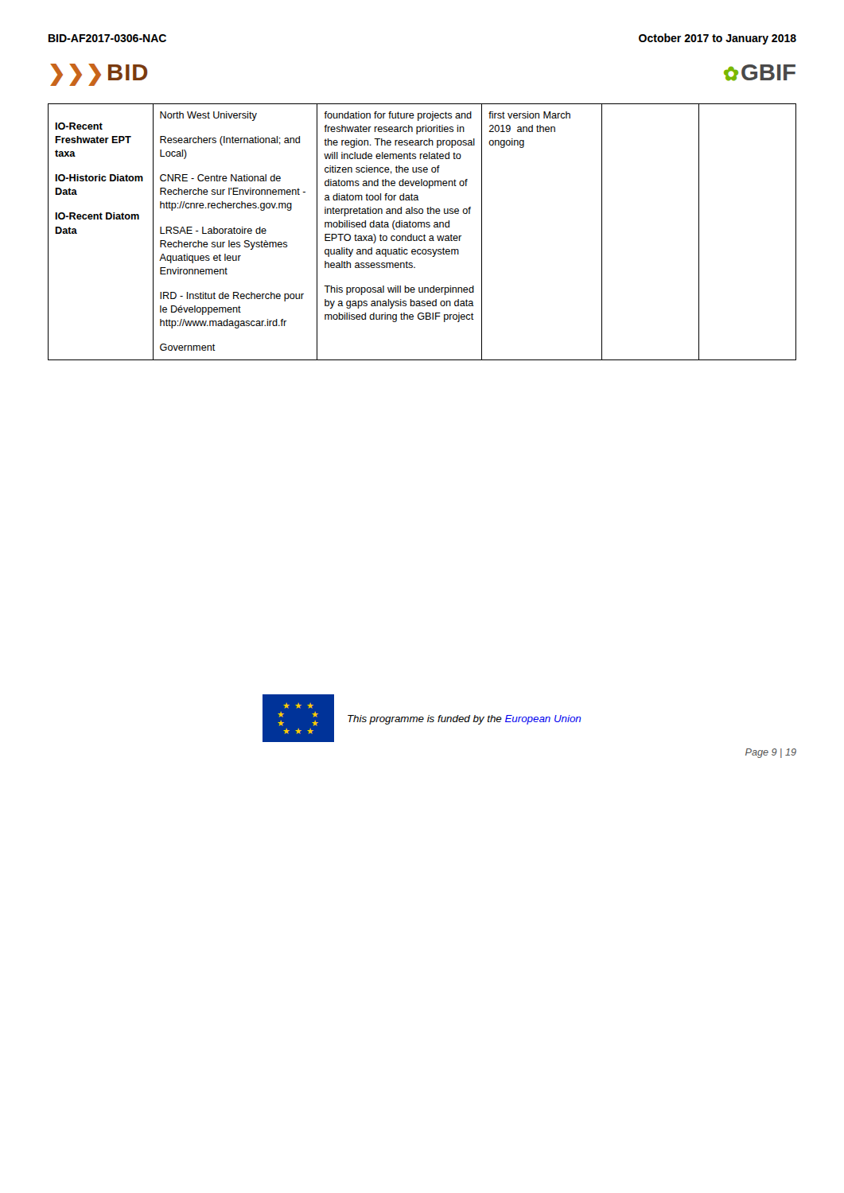BID-AF2017-0306-NAC
October 2017 to January 2018
❯❯❯BID
✿GBIF
| IO-Recent Freshwater EPT taxa IO-Historic Diatom Data IO-Recent Diatom Data | North West University Researchers (International; and Local) CNRE - Centre National de Recherche sur l'Environnement - http://cnre.recherches.gov.mg LRSAE - Laboratoire de Recherche sur les Systèmes Aquatiques et leur Environnement IRD - Institut de Recherche pour le Développement http://www.madagascar.ird.fr Government | foundation for future projects and freshwater research priorities in the region. The research proposal will include elements related to citizen science, the use of diatoms and the development of a diatom tool for data interpretation and also the use of mobilised data (diatoms and EPTO taxa) to conduct a water quality and aquatic ecosystem health assessments. This proposal will be underpinned by a gaps analysis based on data mobilised during the GBIF project | first version March 2019 and then ongoing | | |
★ ★ ★
★ ★
★ ★
★ ★ ★
This programme is funded by the European Union
Page 9 | 19